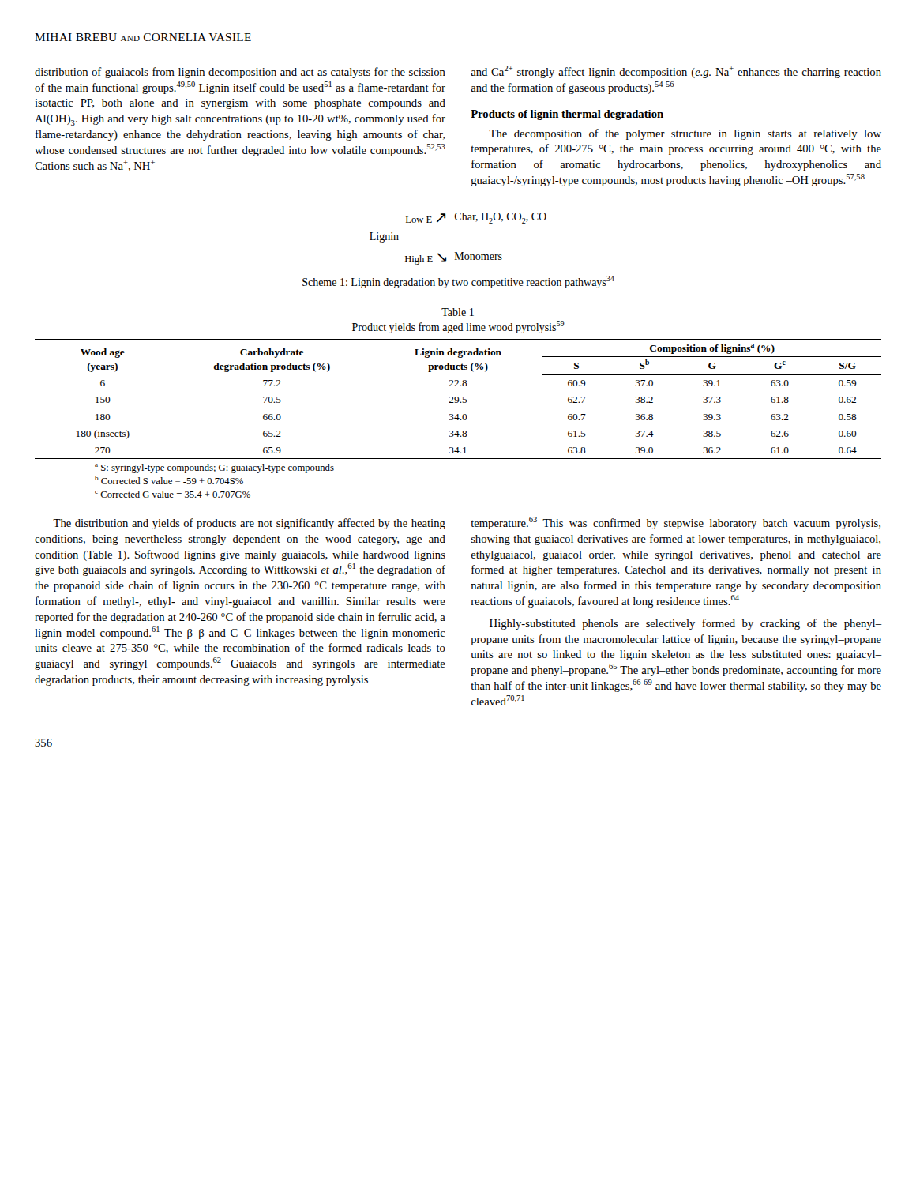MIHAI BREBU and CORNELIA VASILE
distribution of guaiacols from lignin decomposition and act as catalysts for the scission of the main functional groups.49,50 Lignin itself could be used51 as a flame-retardant for isotactic PP, both alone and in synergism with some phosphate compounds and Al(OH)3. High and very high salt concentrations (up to 10-20 wt%, commonly used for flame-retardancy) enhance the dehydration reactions, leaving high amounts of char, whose condensed structures are not further degraded into low volatile compounds.52,53 Cations such as Na+, NH+
and Ca2+ strongly affect lignin decomposition (e.g. Na+ enhances the charring reaction and the formation of gaseous products).54-56
Products of lignin thermal degradation
The decomposition of the polymer structure in lignin starts at relatively low temperatures, of 200-275 °C, the main process occurring around 400 °C, with the formation of aromatic hydrocarbons, phenolics, hydroxyphenolics and guaiacyl-/syringyl-type compounds, most products having phenolic –OH groups.57,58
Low E
Char, H2O, CO2, CO
Lignin
High E
Monomers
Scheme 1: Lignin degradation by two competitive reaction pathways34
Table 1 Product yields from aged lime wood pyrolysis59
| Wood age (years) | Carbohydrate degradation products (%) | Lignin degradation products (%) | Composition of lignins a (%) |
| --- | --- | --- | --- |
| S | S b | G | G c | S/G |
| 6 | 77.2 | 22.8 | 60.9 | 37.0 | 39.1 | 63.0 | 0.59 |
| 150 | 70.5 | 29.5 | 62.7 | 38.2 | 37.3 | 61.8 | 0.62 |
| 180 | 66.0 | 34.0 | 60.7 | 36.8 | 39.3 | 63.2 | 0.58 |
| 180 (insects) | 65.2 | 34.8 | 61.5 | 37.4 | 38.5 | 62.6 | 0.60 |
| 270 | 65.9 | 34.1 | 63.8 | 39.0 | 36.2 | 61.0 | 0.64 |
a S: syringyl-type compounds; G: guaiacyl-type compounds
b Corrected S value = -59 + 0.704S%
c Corrected G value = 35.4 + 0.707G%
The distribution and yields of products are not significantly affected by the heating conditions, being nevertheless strongly dependent on the wood category, age and condition (Table 1). Softwood lignins give mainly guaiacols, while hardwood lignins give both guaiacols and syringols. According to Wittkowski et al.,61 the degradation of the propanoid side chain of lignin occurs in the 230-260 °C temperature range, with formation of methyl-, ethyl- and vinyl-guaiacol and vanillin. Similar results were reported for the degradation at 240-260 °C of the propanoid side chain in ferrulic acid, a lignin model compound.61 The β–β and C–C linkages between the lignin monomeric units cleave at 275-350 °C, while the recombination of the formed radicals leads to guaiacyl and syringyl compounds.62 Guaiacols and syringols are intermediate degradation products, their amount decreasing with increasing pyrolysis
temperature.63 This was confirmed by stepwise laboratory batch vacuum pyrolysis, showing that guaiacol derivatives are formed at lower temperatures, in methylguaiacol, ethylguaiacol, guaiacol order, while syringol derivatives, phenol and catechol are formed at higher temperatures. Catechol and its derivatives, normally not present in natural lignin, are also formed in this temperature range by secondary decomposition reactions of guaiacols, favoured at long residence times.64
Highly-substituted phenols are selectively formed by cracking of the phenyl–propane units from the macromolecular lattice of lignin, because the syringyl–propane units are not so linked to the lignin skeleton as the less substituted ones: guaiacyl–propane and phenyl–propane.65 The aryl–ether bonds predominate, accounting for more than half of the inter-unit linkages,66-69 and have lower thermal stability, so they may be cleaved70,71
356